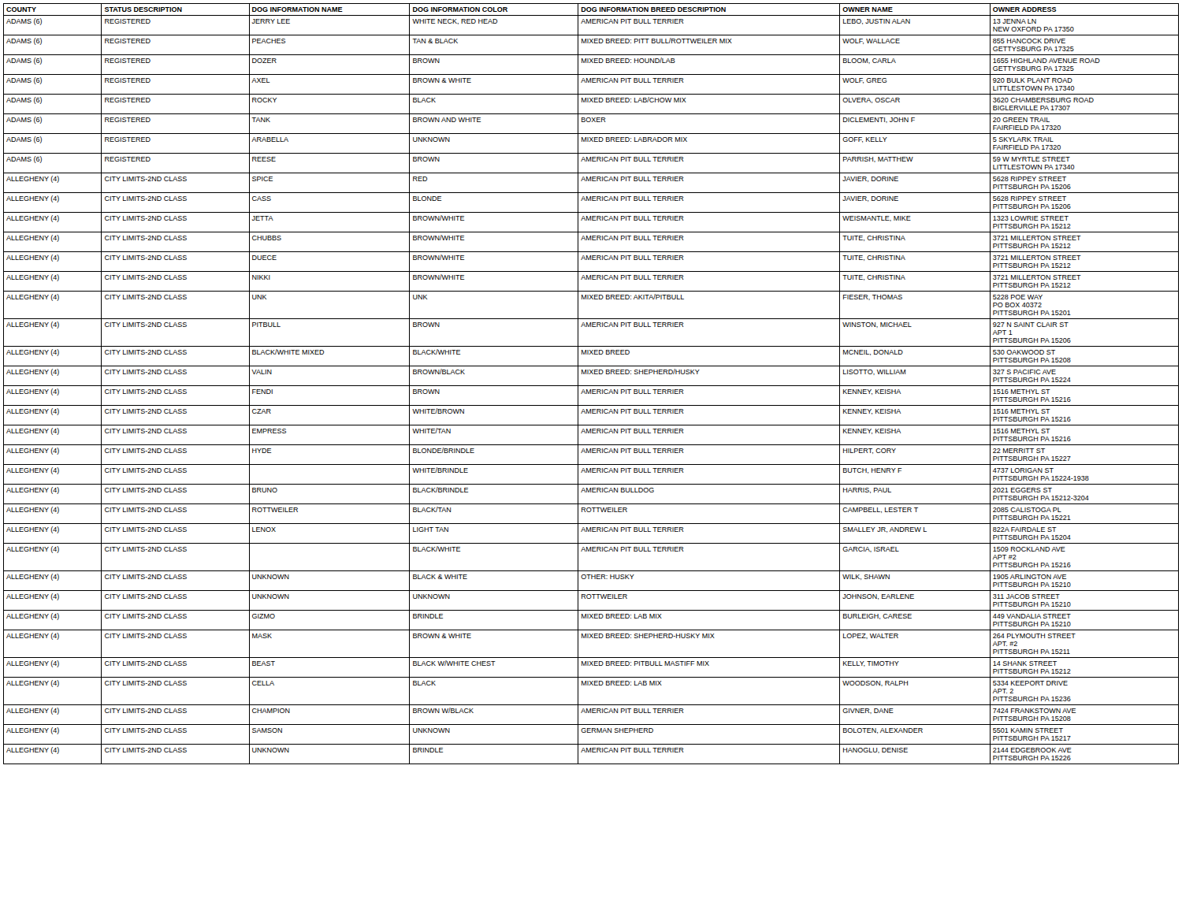| COUNTY | STATUS DESCRIPTION | DOG INFORMATION NAME | DOG INFORMATION COLOR | DOG INFORMATION BREED DESCRIPTION | OWNER NAME | OWNER ADDRESS |
| --- | --- | --- | --- | --- | --- | --- |
| ADAMS (6) | REGISTERED | JERRY LEE | WHITE NECK, RED HEAD | AMERICAN PIT BULL TERRIER | LEBO, JUSTIN ALAN | 13 JENNA LN NEW OXFORD PA 17350 |
| ADAMS (6) | REGISTERED | PEACHES | TAN & BLACK | MIXED BREED: PITT BULL/ROTTWEILER MIX | WOLF, WALLACE | 855 HANCOCK DRIVE GETTYSBURG PA 17325 |
| ADAMS (6) | REGISTERED | DOZER | BROWN | MIXED BREED: HOUND/LAB | BLOOM, CARLA | 1655 HIGHLAND AVENUE ROAD GETTYSBURG PA 17325 |
| ADAMS (6) | REGISTERED | AXEL | BROWN & WHITE | AMERICAN PIT BULL TERRIER | WOLF, GREG | 920 BULK PLANT ROAD LITTLESTOWN PA 17340 |
| ADAMS (6) | REGISTERED | ROCKY | BLACK | MIXED BREED: LAB/CHOW MIX | OLVERA, OSCAR | 3620 CHAMBERSBURG ROAD BIGLERVILLE PA 17307 |
| ADAMS (6) | REGISTERED | TANK | BROWN AND WHITE | BOXER | DICLEMENTI, JOHN F | 20 GREEN TRAIL FAIRFIELD PA 17320 |
| ADAMS (6) | REGISTERED | ARABELLA | UNKNOWN | MIXED BREED: LABRADOR MIX | GOFF, KELLY | 5 SKYLARK TRAIL FAIRFIELD PA 17320 |
| ADAMS (6) | REGISTERED | REESE | BROWN | AMERICAN PIT BULL TERRIER | PARRISH, MATTHEW | 59 W MYRTLE STREET LITTLESTOWN PA 17340 |
| ALLEGHENY (4) | CITY LIMITS-2ND CLASS | SPICE | RED | AMERICAN PIT BULL TERRIER | JAVIER, DORINE | 5628 RIPPEY STREET PITTSBURGH PA 15206 |
| ALLEGHENY (4) | CITY LIMITS-2ND CLASS | CASS | BLONDE | AMERICAN PIT BULL TERRIER | JAVIER, DORINE | 5628 RIPPEY STREET PITTSBURGH PA 15206 |
| ALLEGHENY (4) | CITY LIMITS-2ND CLASS | JETTA | BROWN/WHITE | AMERICAN PIT BULL TERRIER | WEISMANTLE, MIKE | 1323 LOWRIE STREET PITTSBURGH PA 15212 |
| ALLEGHENY (4) | CITY LIMITS-2ND CLASS | CHUBBS | BROWN/WHITE | AMERICAN PIT BULL TERRIER | TUITE, CHRISTINA | 3721 MILLERTON STREET PITTSBURGH PA 15212 |
| ALLEGHENY (4) | CITY LIMITS-2ND CLASS | DUECE | BROWN/WHITE | AMERICAN PIT BULL TERRIER | TUITE, CHRISTINA | 3721 MILLERTON STREET PITTSBURGH PA 15212 |
| ALLEGHENY (4) | CITY LIMITS-2ND CLASS | NIKKI | BROWN/WHITE | AMERICAN PIT BULL TERRIER | TUITE, CHRISTINA | 3721 MILLERTON STREET PITTSBURGH PA 15212 |
| ALLEGHENY (4) | CITY LIMITS-2ND CLASS | UNK | UNK | MIXED BREED: AKITA/PITBULL | FIESER, THOMAS | 5228 POE WAY PO BOX 40372 PITTSBURGH PA 15201 |
| ALLEGHENY (4) | CITY LIMITS-2ND CLASS | PITBULL | BROWN | AMERICAN PIT BULL TERRIER | WINSTON, MICHAEL | 927 N SAINT CLAIR ST APT 1 PITTSBURGH PA 15206 |
| ALLEGHENY (4) | CITY LIMITS-2ND CLASS | BLACK/WHITE MIXED | BLACK/WHITE | MIXED BREED | MCNEIL, DONALD | 530 OAKWOOD ST PITTSBURGH PA 15208 |
| ALLEGHENY (4) | CITY LIMITS-2ND CLASS | VALIN | BROWN/BLACK | MIXED BREED: SHEPHERD/HUSKY | LISOTTO, WILLIAM | 327 S PACIFIC AVE PITTSBURGH PA 15224 |
| ALLEGHENY (4) | CITY LIMITS-2ND CLASS | FENDI | BROWN | AMERICAN PIT BULL TERRIER | KENNEY, KEISHA | 1516 METHYL ST PITTSBURGH PA 15216 |
| ALLEGHENY (4) | CITY LIMITS-2ND CLASS | CZAR | WHITE/BROWN | AMERICAN PIT BULL TERRIER | KENNEY, KEISHA | 1516 METHYL ST PITTSBURGH PA 15216 |
| ALLEGHENY (4) | CITY LIMITS-2ND CLASS | EMPRESS | WHITE/TAN | AMERICAN PIT BULL TERRIER | KENNEY, KEISHA | 1516 METHYL ST PITTSBURGH PA 15216 |
| ALLEGHENY (4) | CITY LIMITS-2ND CLASS | HYDE | BLONDE/BRINDLE | AMERICAN PIT BULL TERRIER | HILPERT, CORY | 22 MERRITT ST PITTSBURGH PA 15227 |
| ALLEGHENY (4) | CITY LIMITS-2ND CLASS | | WHITE/BRINDLE | AMERICAN PIT BULL TERRIER | BUTCH, HENRY F | 4737 LORIGAN ST PITTSBURGH PA 15224-1938 |
| ALLEGHENY (4) | CITY LIMITS-2ND CLASS | BRUNO | BLACK/BRINDLE | AMERICAN BULLDOG | HARRIS, PAUL | 2021 EGGERS ST PITTSBURGH PA 15212-3204 |
| ALLEGHENY (4) | CITY LIMITS-2ND CLASS | ROTTWEILER | BLACK/TAN | ROTTWEILER | CAMPBELL, LESTER T | 2085 CALISTOGA PL PITTSBURGH PA 15221 |
| ALLEGHENY (4) | CITY LIMITS-2ND CLASS | LENOX | LIGHT TAN | AMERICAN PIT BULL TERRIER | SMALLEY JR, ANDREW L | 822A FAIRDALE ST PITTSBURGH PA 15204 |
| ALLEGHENY (4) | CITY LIMITS-2ND CLASS | | BLACK/WHITE | AMERICAN PIT BULL TERRIER | GARCIA, ISRAEL | 1509 ROCKLAND AVE APT #2 PITTSBURGH PA 15216 |
| ALLEGHENY (4) | CITY LIMITS-2ND CLASS | UNKNOWN | BLACK & WHITE | OTHER: HUSKY | WILK, SHAWN | 1905 ARLINGTON AVE PITTSBURGH PA 15210 |
| ALLEGHENY (4) | CITY LIMITS-2ND CLASS | UNKNOWN | UNKNOWN | ROTTWEILER | JOHNSON, EARLENE | 311 JACOB STREET PITTSBURGH PA 15210 |
| ALLEGHENY (4) | CITY LIMITS-2ND CLASS | GIZMO | BRINDLE | MIXED BREED: LAB MIX | BURLEIGH, CARESE | 449 VANDALIA STREET PITTSBURGH PA 15210 |
| ALLEGHENY (4) | CITY LIMITS-2ND CLASS | MASK | BROWN & WHITE | MIXED BREED: SHEPHERD-HUSKY MIX | LOPEZ, WALTER | 264 PLYMOUTH STREET APT. #2 PITTSBURGH PA 15211 |
| ALLEGHENY (4) | CITY LIMITS-2ND CLASS | BEAST | BLACK W/WHITE CHEST | MIXED BREED: PITBULL MASTIFF MIX | KELLY, TIMOTHY | 14 SHANK STREET PITTSBURGH PA 15212 |
| ALLEGHENY (4) | CITY LIMITS-2ND CLASS | CELLA | BLACK | MIXED BREED: LAB MIX | WOODSON, RALPH | 5334 KEEPORT DRIVE APT. 2 PITTSBURGH PA 15236 |
| ALLEGHENY (4) | CITY LIMITS-2ND CLASS | CHAMPION | BROWN W/BLACK | AMERICAN PIT BULL TERRIER | GIVNER, DANE | 7424 FRANKSTOWN AVE PITTSBURGH PA 15208 |
| ALLEGHENY (4) | CITY LIMITS-2ND CLASS | SAMSON | UNKNOWN | GERMAN SHEPHERD | BOLOTEN, ALEXANDER | 5501 KAMIN STREET PITTSBURGH PA 15217 |
| ALLEGHENY (4) | CITY LIMITS-2ND CLASS | UNKNOWN | BRINDLE | AMERICAN PIT BULL TERRIER | HANOGLU, DENISE | 2144 EDGEBROOK AVE PITTSBURGH PA 15226 |